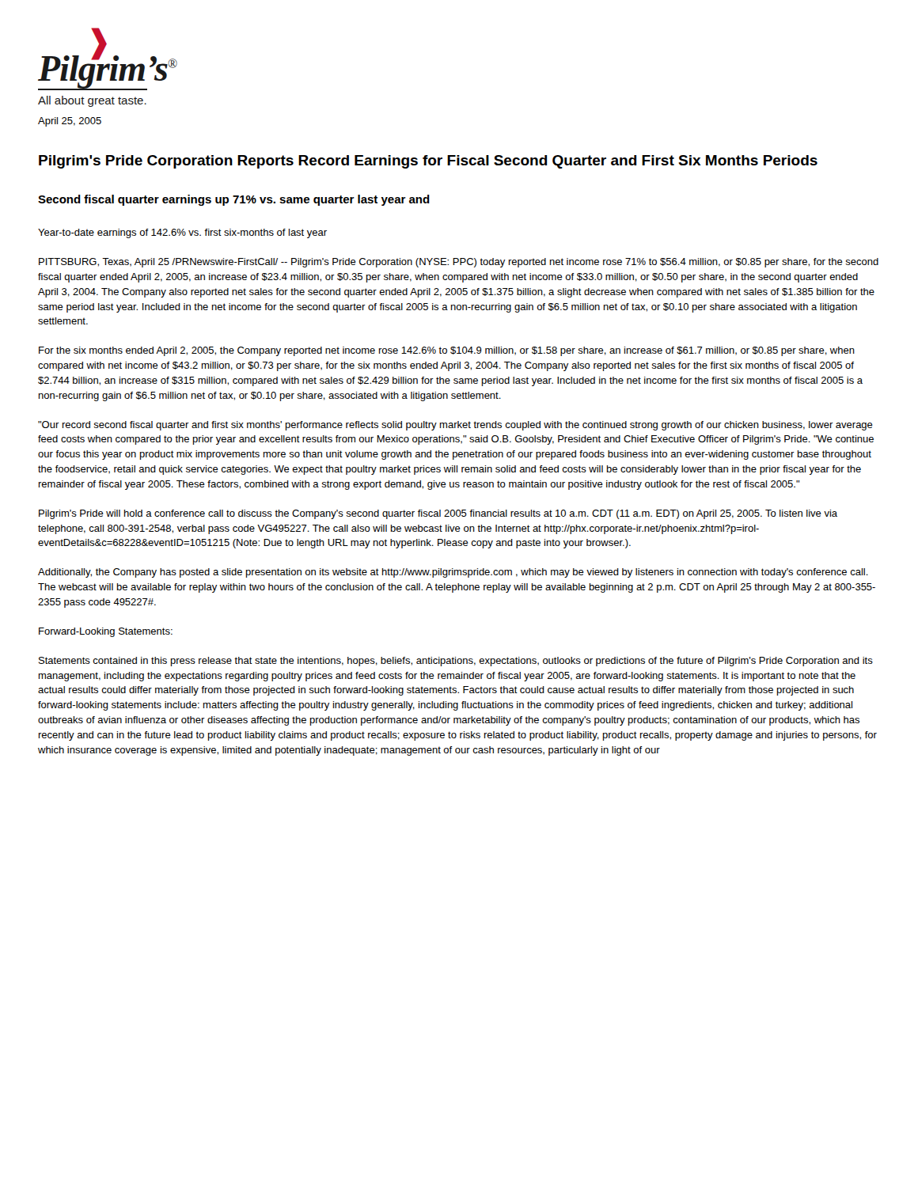❱
Pilgrim’s®
All about great taste.
April 25, 2005
Pilgrim's Pride Corporation Reports Record Earnings for Fiscal Second Quarter and First Six Months Periods
Second fiscal quarter earnings up 71% vs. same quarter last year and
Year-to-date earnings of 142.6% vs. first six-months of last year
PITTSBURG, Texas, April 25 /PRNewswire-FirstCall/ -- Pilgrim's Pride Corporation (NYSE: PPC) today reported net income rose 71% to $56.4 million, or $0.85 per share, for the second fiscal quarter ended April 2, 2005, an increase of $23.4 million, or $0.35 per share, when compared with net income of $33.0 million, or $0.50 per share, in the second quarter ended April 3, 2004. The Company also reported net sales for the second quarter ended April 2, 2005 of $1.375 billion, a slight decrease when compared with net sales of $1.385 billion for the same period last year. Included in the net income for the second quarter of fiscal 2005 is a non-recurring gain of $6.5 million net of tax, or $0.10 per share associated with a litigation settlement.
For the six months ended April 2, 2005, the Company reported net income rose 142.6% to $104.9 million, or $1.58 per share, an increase of $61.7 million, or $0.85 per share, when compared with net income of $43.2 million, or $0.73 per share, for the six months ended April 3, 2004. The Company also reported net sales for the first six months of fiscal 2005 of $2.744 billion, an increase of $315 million, compared with net sales of $2.429 billion for the same period last year. Included in the net income for the first six months of fiscal 2005 is a non-recurring gain of $6.5 million net of tax, or $0.10 per share, associated with a litigation settlement.
"Our record second fiscal quarter and first six months' performance reflects solid poultry market trends coupled with the continued strong growth of our chicken business, lower average feed costs when compared to the prior year and excellent results from our Mexico operations," said O.B. Goolsby, President and Chief Executive Officer of Pilgrim's Pride. "We continue our focus this year on product mix improvements more so than unit volume growth and the penetration of our prepared foods business into an ever-widening customer base throughout the foodservice, retail and quick service categories. We expect that poultry market prices will remain solid and feed costs will be considerably lower than in the prior fiscal year for the remainder of fiscal year 2005. These factors, combined with a strong export demand, give us reason to maintain our positive industry outlook for the rest of fiscal 2005."
Pilgrim's Pride will hold a conference call to discuss the Company's second quarter fiscal 2005 financial results at 10 a.m. CDT (11 a.m. EDT) on April 25, 2005. To listen live via telephone, call 800-391-2548, verbal pass code VG495227. The call also will be webcast live on the Internet at http://phx.corporate-ir.net/phoenix.zhtml?p=irol- eventDetails&c=68228&eventID=1051215 (Note: Due to length URL may not hyperlink. Please copy and paste into your browser.).
Additionally, the Company has posted a slide presentation on its website at http://www.pilgrimspride.com , which may be viewed by listeners in connection with today's conference call. The webcast will be available for replay within two hours of the conclusion of the call. A telephone replay will be available beginning at 2 p.m. CDT on April 25 through May 2 at 800-355-2355 pass code 495227#.
Forward-Looking Statements:
Statements contained in this press release that state the intentions, hopes, beliefs, anticipations, expectations, outlooks or predictions of the future of Pilgrim's Pride Corporation and its management, including the expectations regarding poultry prices and feed costs for the remainder of fiscal year 2005, are forward-looking statements. It is important to note that the actual results could differ materially from those projected in such forward-looking statements. Factors that could cause actual results to differ materially from those projected in such forward-looking statements include: matters affecting the poultry industry generally, including fluctuations in the commodity prices of feed ingredients, chicken and turkey; additional outbreaks of avian influenza or other diseases affecting the production performance and/or marketability of the company's poultry products; contamination of our products, which has recently and can in the future lead to product liability claims and product recalls; exposure to risks related to product liability, product recalls, property damage and injuries to persons, for which insurance coverage is expensive, limited and potentially inadequate; management of our cash resources, particularly in light of our